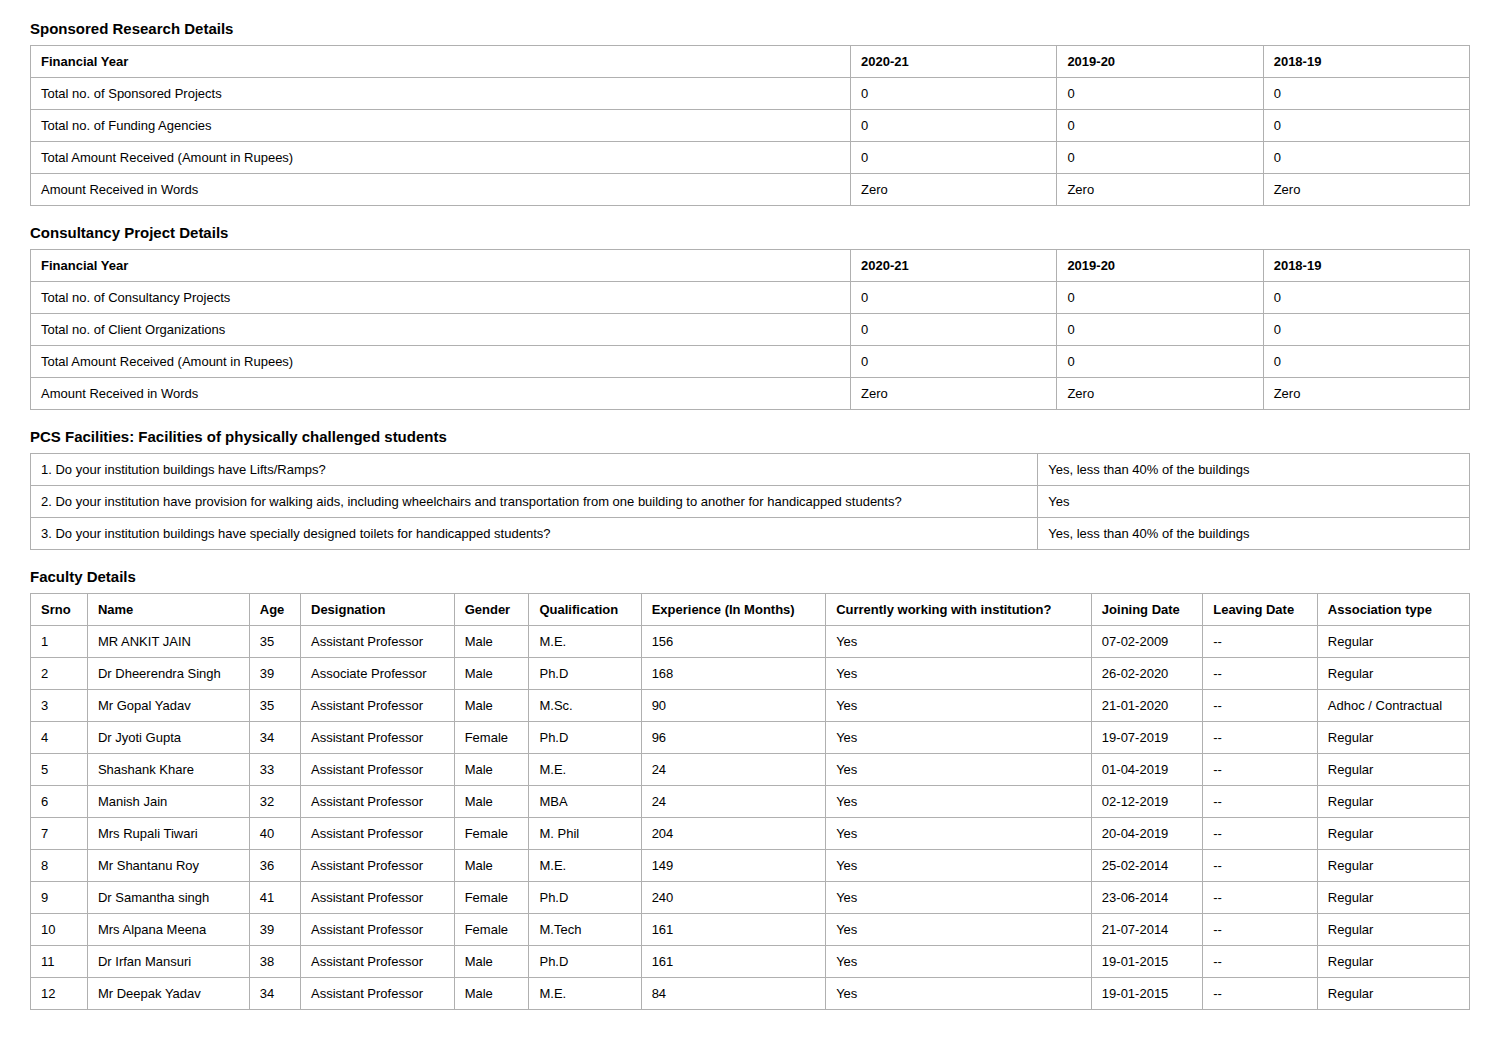Sponsored Research Details
| Financial Year | 2020-21 | 2019-20 | 2018-19 |
| --- | --- | --- | --- |
| Total no. of Sponsored Projects | 0 | 0 | 0 |
| Total no. of Funding Agencies | 0 | 0 | 0 |
| Total Amount Received (Amount in Rupees) | 0 | 0 | 0 |
| Amount Received in Words | Zero | Zero | Zero |
Consultancy Project Details
| Financial Year | 2020-21 | 2019-20 | 2018-19 |
| --- | --- | --- | --- |
| Total no. of Consultancy Projects | 0 | 0 | 0 |
| Total no. of Client Organizations | 0 | 0 | 0 |
| Total Amount Received (Amount in Rupees) | 0 | 0 | 0 |
| Amount Received in Words | Zero | Zero | Zero |
PCS Facilities: Facilities of physically challenged students
| 1. Do your institution buildings have Lifts/Ramps? | Yes, less than 40% of the buildings |
| 2. Do your institution have provision for walking aids, including wheelchairs and transportation from one building to another for handicapped students? | Yes |
| 3. Do your institution buildings have specially designed toilets for handicapped students? | Yes, less than 40% of the buildings |
Faculty Details
| Srno | Name | Age | Designation | Gender | Qualification | Experience (In Months) | Currently working with institution? | Joining Date | Leaving Date | Association type |
| --- | --- | --- | --- | --- | --- | --- | --- | --- | --- | --- |
| 1 | MR ANKIT JAIN | 35 | Assistant Professor | Male | M.E. | 156 | Yes | 07-02-2009 | -- | Regular |
| 2 | Dr Dheerendra Singh | 39 | Associate Professor | Male | Ph.D | 168 | Yes | 26-02-2020 | -- | Regular |
| 3 | Mr Gopal Yadav | 35 | Assistant Professor | Male | M.Sc. | 90 | Yes | 21-01-2020 | -- | Adhoc / Contractual |
| 4 | Dr Jyoti Gupta | 34 | Assistant Professor | Female | Ph.D | 96 | Yes | 19-07-2019 | -- | Regular |
| 5 | Shashank Khare | 33 | Assistant Professor | Male | M.E. | 24 | Yes | 01-04-2019 | -- | Regular |
| 6 | Manish Jain | 32 | Assistant Professor | Male | MBA | 24 | Yes | 02-12-2019 | -- | Regular |
| 7 | Mrs Rupali Tiwari | 40 | Assistant Professor | Female | M. Phil | 204 | Yes | 20-04-2019 | -- | Regular |
| 8 | Mr Shantanu Roy | 36 | Assistant Professor | Male | M.E. | 149 | Yes | 25-02-2014 | -- | Regular |
| 9 | Dr Samantha singh | 41 | Assistant Professor | Female | Ph.D | 240 | Yes | 23-06-2014 | -- | Regular |
| 10 | Mrs Alpana Meena | 39 | Assistant Professor | Female | M.Tech | 161 | Yes | 21-07-2014 | -- | Regular |
| 11 | Dr Irfan Mansuri | 38 | Assistant Professor | Male | Ph.D | 161 | Yes | 19-01-2015 | -- | Regular |
| 12 | Mr Deepak Yadav | 34 | Assistant Professor | Male | M.E. | 84 | Yes | 19-01-2015 | -- | Regular |